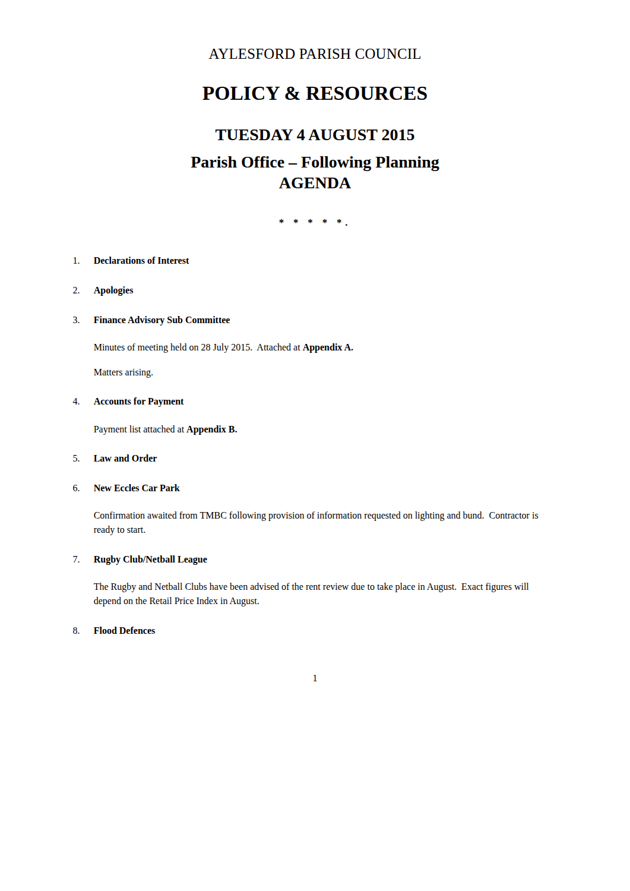AYLESFORD PARISH COUNCIL
POLICY & RESOURCES
TUESDAY 4 AUGUST 2015
Parish Office – Following Planning
AGENDA
* * * * *.
1. Declarations of Interest
2. Apologies
3. Finance Advisory Sub Committee
Minutes of meeting held on 28 July 2015. Attached at Appendix A.
Matters arising.
4. Accounts for Payment
Payment list attached at Appendix B.
5. Law and Order
6. New Eccles Car Park
Confirmation awaited from TMBC following provision of information requested on lighting and bund. Contractor is ready to start.
7. Rugby Club/Netball League
The Rugby and Netball Clubs have been advised of the rent review due to take place in August. Exact figures will depend on the Retail Price Index in August.
8. Flood Defences
1